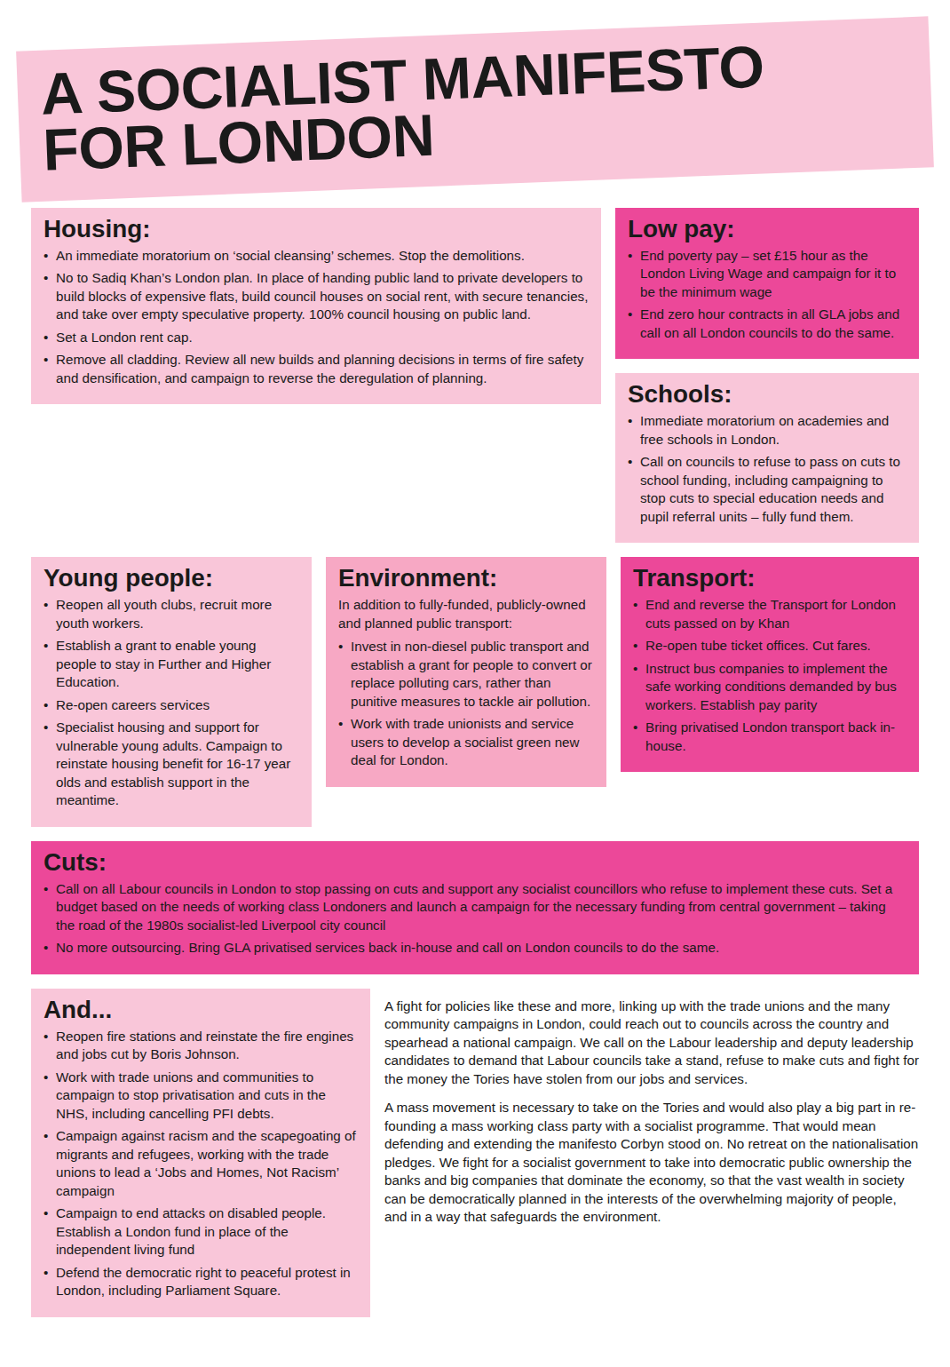A Socialist Manifesto
for London
Housing:
An immediate moratorium on ‘social cleansing’ schemes. Stop the demolitions.
No to Sadiq Khan’s London plan. In place of handing public land to private developers to build blocks of expensive flats, build council houses on social rent, with secure tenancies, and take over empty speculative property. 100% council housing on public land.
Set a London rent cap.
Remove all cladding. Review all new builds and planning decisions in terms of fire safety and densification, and campaign to reverse the deregulation of planning.
Low pay:
End poverty pay – set £15 hour as the London Living Wage and campaign for it to be the minimum wage
End zero hour contracts in all GLA jobs and call on all London councils to do the same.
Schools:
Immediate moratorium on academies and free schools in London.
Call on councils to refuse to pass on cuts to school funding, including campaigning to stop cuts to special education needs and pupil referral units – fully fund them.
Young people:
Reopen all youth clubs, recruit more youth workers.
Establish a grant to enable young people to stay in Further and Higher Education.
Re-open careers services
Specialist housing and support for vulnerable young adults. Campaign to reinstate housing benefit for 16-17 year olds and establish support in the meantime.
Environment:
In addition to fully-funded, publicly-owned and planned public transport:
Invest in non-diesel public transport and establish a grant for people to convert or replace polluting cars, rather than punitive measures to tackle air pollution.
Work with trade unionists and service users to develop a socialist green new deal for London.
Transport:
End and reverse the Transport for London cuts passed on by Khan
Re-open tube ticket offices. Cut fares.
Instruct bus companies to implement the safe working conditions demanded by bus workers. Establish pay parity
Bring privatised London transport back in-house.
Cuts:
Call on all Labour councils in London to stop passing on cuts and support any socialist councillors who refuse to implement these cuts. Set a budget based on the needs of working class Londoners and launch a campaign for the necessary funding from central government – taking the road of the 1980s socialist-led Liverpool city council
No more outsourcing. Bring GLA privatised services back in-house and call on London councils to do the same.
And...
Reopen fire stations and reinstate the fire engines and jobs cut by Boris Johnson.
Work with trade unions and communities to campaign to stop privatisation and cuts in the NHS, including cancelling PFI debts.
Campaign against racism and the scapegoating of migrants and refugees, working with the trade unions to lead a ‘Jobs and Homes, Not Racism’ campaign
Campaign to end attacks on disabled people. Establish a London fund in place of the independent living fund
Defend the democratic right to peaceful protest in London, including Parliament Square.
A fight for policies like these and more, linking up with the trade unions and the many community campaigns in London, could reach out to councils across the country and spearhead a national campaign. We call on the Labour leadership and deputy leadership candidates to demand that Labour councils take a stand, refuse to make cuts and fight for the money the Tories have stolen from our jobs and services.
A mass movement is necessary to take on the Tories and would also play a big part in re-founding a mass working class party with a socialist programme. That would mean defending and extending the manifesto Corbyn stood on. No retreat on the nationalisation pledges. We fight for a socialist government to take into democratic public ownership the banks and big companies that dominate the economy, so that the vast wealth in society can be democratically planned in the interests of the overwhelming majority of people, and in a way that safeguards the environment.